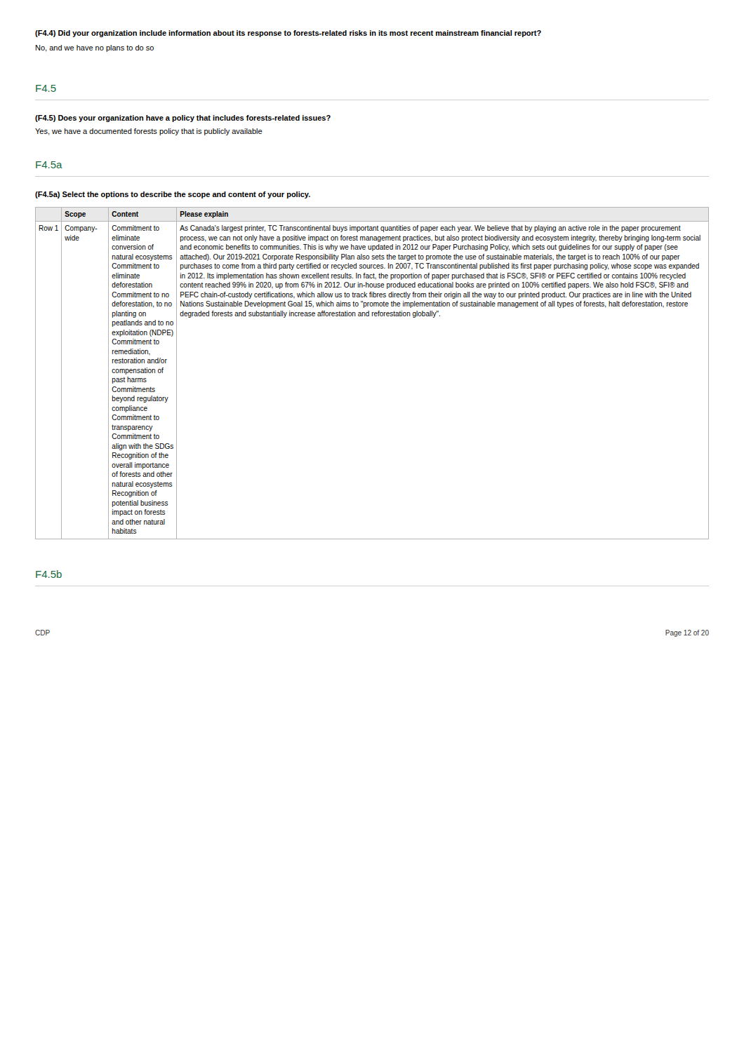(F4.4) Did your organization include information about its response to forests-related risks in its most recent mainstream financial report?
No, and we have no plans to do so
F4.5
(F4.5) Does your organization have a policy that includes forests-related issues?
Yes, we have a documented forests policy that is publicly available
F4.5a
(F4.5a) Select the options to describe the scope and content of your policy.
| | Scope | Content | Please explain |
| --- | --- | --- | --- |
| Row 1 | Company-wide | Commitment to eliminate conversion of natural ecosystems Commitment to eliminate deforestation Commitment to no deforestation, to no planting on peatlands and to no exploitation (NDPE) Commitment to remediation, restoration and/or compensation of past harms Commitments beyond regulatory compliance Commitment to transparency Commitment to align with the SDGs Recognition of the overall importance of forests and other natural ecosystems Recognition of potential business impact on forests and other natural habitats | As Canada's largest printer, TC Transcontinental buys important quantities of paper each year. We believe that by playing an active role in the paper procurement process, we can not only have a positive impact on forest management practices, but also protect biodiversity and ecosystem integrity, thereby bringing long-term social and economic benefits to communities. This is why we have updated in 2012 our Paper Purchasing Policy, which sets out guidelines for our supply of paper (see attached). Our 2019-2021 Corporate Responsibility Plan also sets the target to promote the use of sustainable materials, the target is to reach 100% of our paper purchases to come from a third party certified or recycled sources. In 2007, TC Transcontinental published its first paper purchasing policy, whose scope was expanded in 2012. Its implementation has shown excellent results. In fact, the proportion of paper purchased that is FSC®, SFI® or PEFC certified or contains 100% recycled content reached 99% in 2020, up from 67% in 2012. Our in-house produced educational books are printed on 100% certified papers. We also hold FSC®, SFI® and PEFC chain-of-custody certifications, which allow us to track fibres directly from their origin all the way to our printed product. Our practices are in line with the United Nations Sustainable Development Goal 15, which aims to "promote the implementation of sustainable management of all types of forests, halt deforestation, restore degraded forests and substantially increase afforestation and reforestation globally". |
F4.5b
CDP
Page 12 of 20